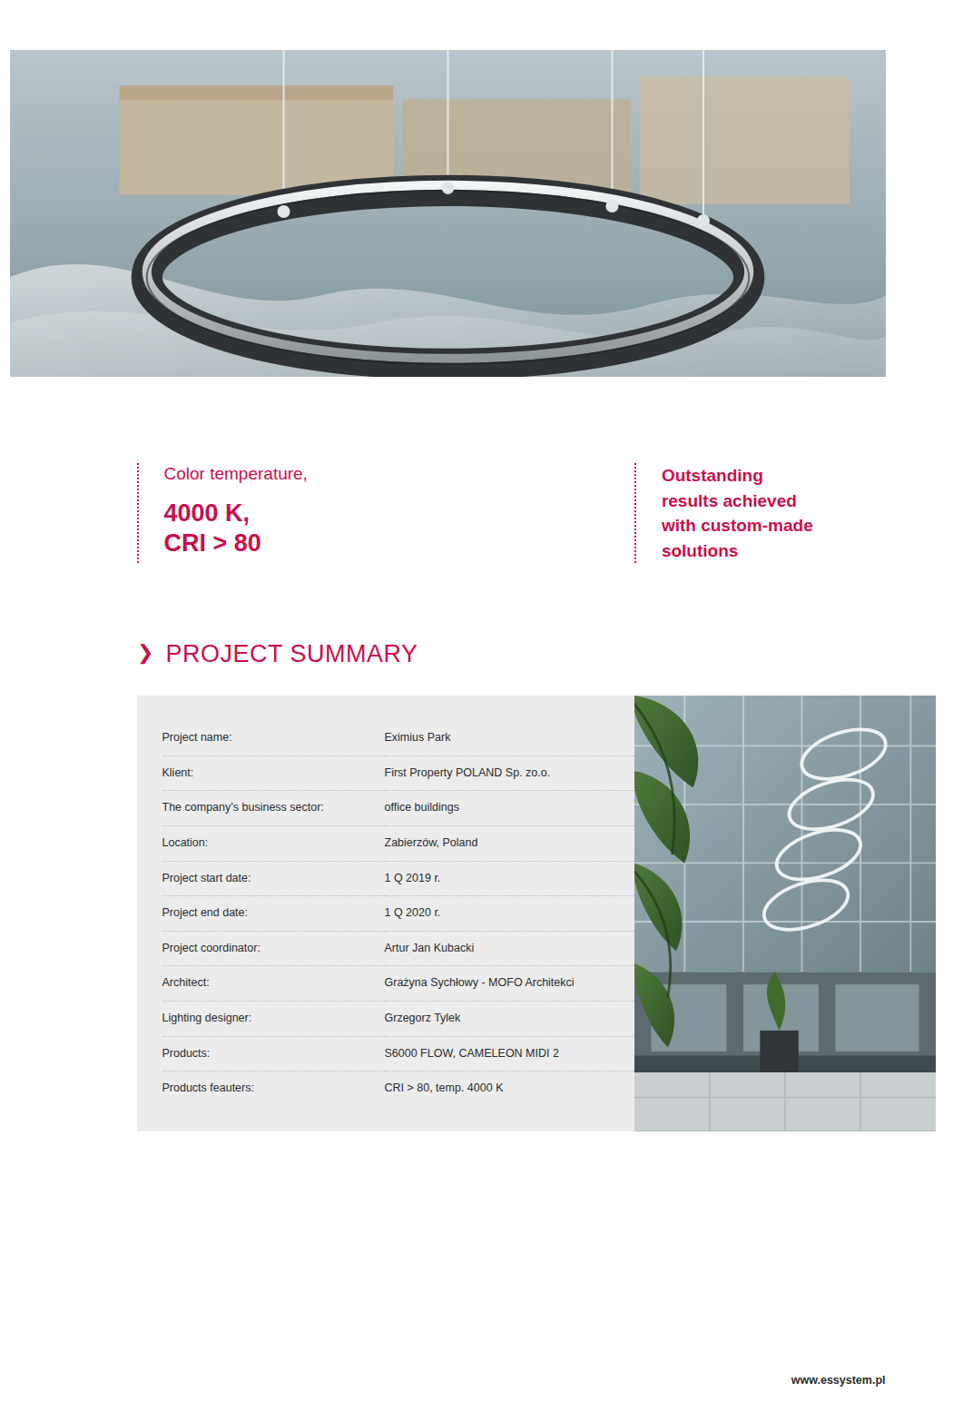Color temperature,
4000 K,
CRI > 80
Outstanding
results achieved
with custom-made
solutions
❯
PROJECT SUMMARY
| Project name: | Eximius Park |
| Klient: | First Property POLAND Sp. zo.o. |
| The company’s business sector: | office buildings |
| Location: | Zabierzów, Poland |
| Project start date: | 1 Q 2019 r. |
| Project end date: | 1 Q 2020 r. |
| Project coordinator: | Artur Jan Kubacki |
| Architect: | Grażyna Sychłowy - MOFO Architekci |
| Lighting designer: | Grzegorz Tylek |
| Products: | S6000 FLOW, CAMELEON MIDI 2 |
| Products feauters: | CRI > 80, temp. 4000 K |
www.essystem.pl